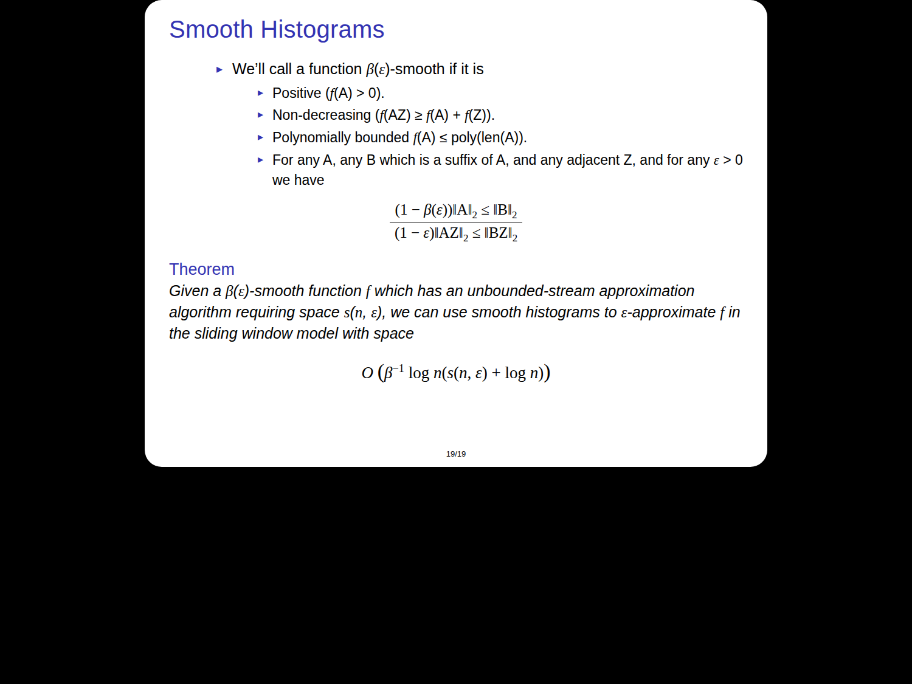Smooth Histograms
We’ll call a function β(ε)-smooth if it is
Positive (f(A) > 0).
Non-decreasing (f(AZ) ≥ f(A) + f(Z)).
Polynomially bounded f(A) ≤ poly(len(A)).
For any A, any B which is a suffix of A, and any adjacent Z, and for any ε > 0 we have
(1 − β(ε))‖A‖2 ≤ ‖B‖2 (1 − ε)‖AZ‖2 ≤ ‖BZ‖2
Theorem
Given a β(ε)-smooth function f which has an unbounded-stream approximation algorithm requiring space s(n, ε), we can use smooth histograms to ε-approximate f in the sliding window model with space
O (β−1 log n(s(n, ε) + log n))
19/19